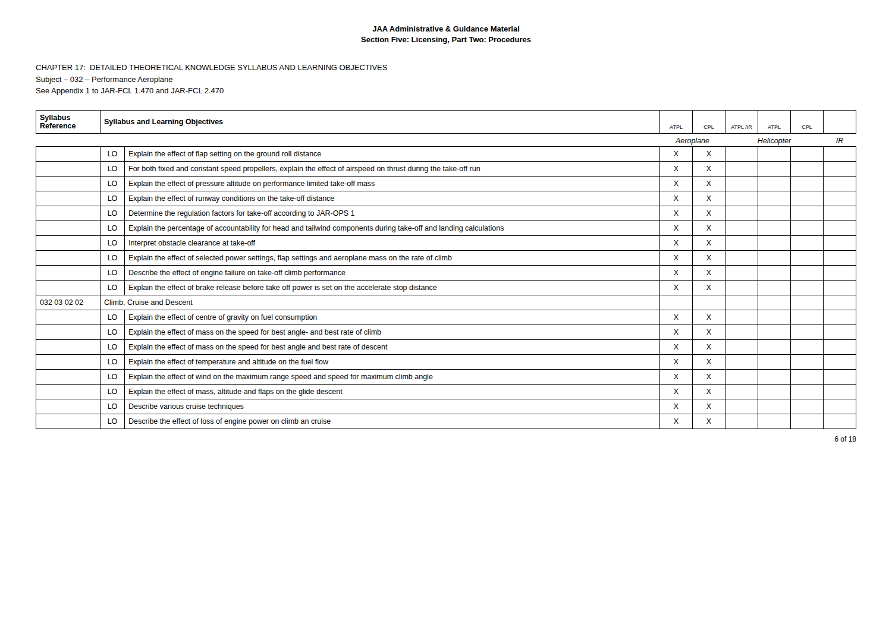JAA Administrative & Guidance Material
Section Five: Licensing, Part Two: Procedures
CHAPTER 17: DETAILED THEORETICAL KNOWLEDGE SYLLABUS AND LEARNING OBJECTIVES
Subject – 032 – Performance Aeroplane
See Appendix 1 to JAR-FCL 1.470 and JAR-FCL 2.470
| | | | Aeroplane | Helicopter | IR |
| Syllabus Reference | Syllabus and Learning Objectives | ATPL | CPL | ATPL /IR | ATPL | CPL | |
| | LO | Explain the effect of flap setting on the ground roll distance | X | X | | | | |
| | LO | For both fixed and constant speed propellers, explain the effect of airspeed on thrust during the take-off run | X | X | | | | |
| | LO | Explain the effect of pressure altitude on performance limited take-off mass | X | X | | | | |
| | LO | Explain the effect of runway conditions on the take-off distance | X | X | | | | |
| | LO | Determine the regulation factors for take-off according to JAR-OPS 1 | X | X | | | | |
| | LO | Explain the percentage of accountability for head and tailwind components during take-off and landing calculations | X | X | | | | |
| | LO | Interpret obstacle clearance at take-off | X | X | | | | |
| | LO | Explain the effect of selected power settings, flap settings and aeroplane mass on the rate of climb | X | X | | | | |
| | LO | Describe the effect of engine failure on take-off climb performance | X | X | | | | |
| | LO | Explain the effect of brake release before take off power is set on the accelerate stop distance | X | X | | | | |
| 032 03 02 02 | Climb, Cruise and Descent | | | | | | |
| | LO | Explain the effect of centre of gravity on fuel consumption | X | X | | | | |
| | LO | Explain the effect of mass on the speed for best angle- and best rate of climb | X | X | | | | |
| | LO | Explain the effect of mass on the speed for best angle and best rate of descent | X | X | | | | |
| | LO | Explain the effect of temperature and altitude on the fuel flow | X | X | | | | |
| | LO | Explain the effect of wind on the maximum range speed and speed for maximum climb angle | X | X | | | | |
| | LO | Explain the effect of mass, altitude and flaps on the glide descent | X | X | | | | |
| | LO | Describe various cruise techniques | X | X | | | | |
| | LO | Describe the effect of loss of engine power on climb an cruise | X | X | | | | |
6 of 18